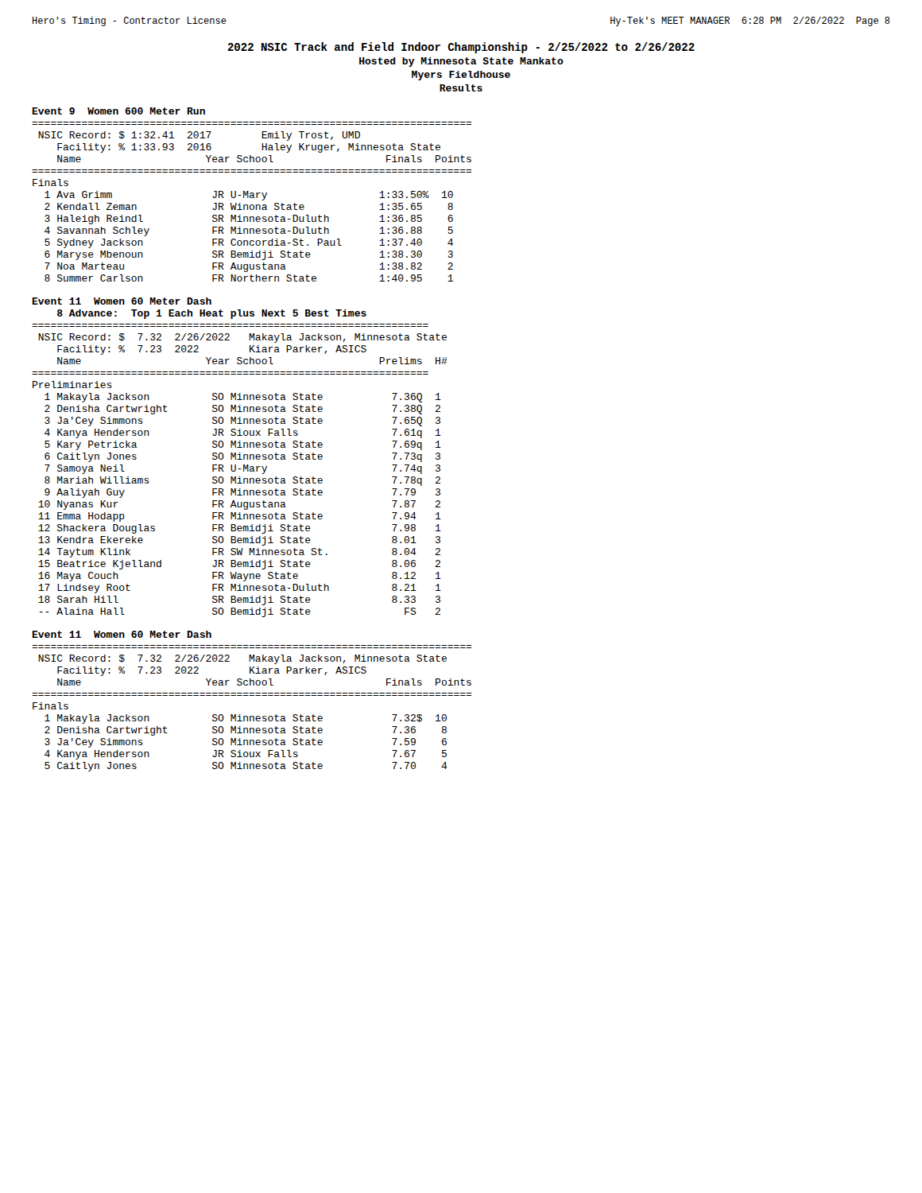Hero's Timing - Contractor License Hy-Tek's MEET MANAGER 6:28 PM 2/26/2022 Page 8
2022 NSIC Track and Field Indoor Championship - 2/25/2022 to 2/26/2022
Hosted by Minnesota State Mankato
Myers Fieldhouse
Results
Event 9  Women 600 Meter Run
=======================================================================
 NSIC Record: $ 1:32.41  2017        Emily Trost, UMD
    Facility: % 1:33.93  2016        Haley Kruger, Minnesota State
    Name                    Year School                  Finals  Points
=======================================================================
Finals
  1 Ava Grimm                JR U-Mary                  1:33.50%  10
  2 Kendall Zeman            JR Winona State            1:35.65    8
  3 Haleigh Reindl           SR Minnesota-Duluth        1:36.85    6
  4 Savannah Schley          FR Minnesota-Duluth        1:36.88    5
  5 Sydney Jackson           FR Concordia-St. Paul      1:37.40    4
  6 Maryse Mbenoun           SR Bemidji State           1:38.30    3
  7 Noa Marteau              FR Augustana               1:38.82    2
  8 Summer Carlson           FR Northern State          1:40.95    1
Event 11  Women 60 Meter Dash
    8 Advance:  Top 1 Each Heat plus Next 5 Best Times
================================================================
 NSIC Record: $  7.32  2/26/2022   Makayla Jackson, Minnesota State
    Facility: %  7.23  2022        Kiara Parker, ASICS
    Name                    Year School                 Prelims  H#
================================================================
Preliminaries
  1 Makayla Jackson          SO Minnesota State           7.36Q  1
  2 Denisha Cartwright       SO Minnesota State           7.38Q  2
  3 Ja'Cey Simmons           SO Minnesota State           7.65Q  3
  4 Kanya Henderson          JR Sioux Falls               7.61q  1
  5 Kary Petricka            SO Minnesota State           7.69q  1
  6 Caitlyn Jones            SO Minnesota State           7.73q  3
  7 Samoya Neil              FR U-Mary                    7.74q  3
  8 Mariah Williams          SO Minnesota State           7.78q  2
  9 Aaliyah Guy              FR Minnesota State           7.79   3
 10 Nyanas Kur               FR Augustana                 7.87   2
 11 Emma Hodapp              FR Minnesota State           7.94   1
 12 Shackera Douglas         FR Bemidji State             7.98   1
 13 Kendra Ekereke           SO Bemidji State             8.01   3
 14 Taytum Klink             FR SW Minnesota St.          8.04   2
 15 Beatrice Kjelland        JR Bemidji State             8.06   2
 16 Maya Couch               FR Wayne State               8.12   1
 17 Lindsey Root             FR Minnesota-Duluth          8.21   1
 18 Sarah Hill               SR Bemidji State             8.33   3
 -- Alaina Hall              SO Bemidji State               FS   2
Event 11  Women 60 Meter Dash
=======================================================================
 NSIC Record: $  7.32  2/26/2022   Makayla Jackson, Minnesota State
    Facility: %  7.23  2022        Kiara Parker, ASICS
    Name                    Year School                  Finals  Points
=======================================================================
Finals
  1 Makayla Jackson          SO Minnesota State           7.32$  10
  2 Denisha Cartwright       SO Minnesota State           7.36    8
  3 Ja'Cey Simmons           SO Minnesota State           7.59    6
  4 Kanya Henderson          JR Sioux Falls               7.67    5
  5 Caitlyn Jones            SO Minnesota State           7.70    4